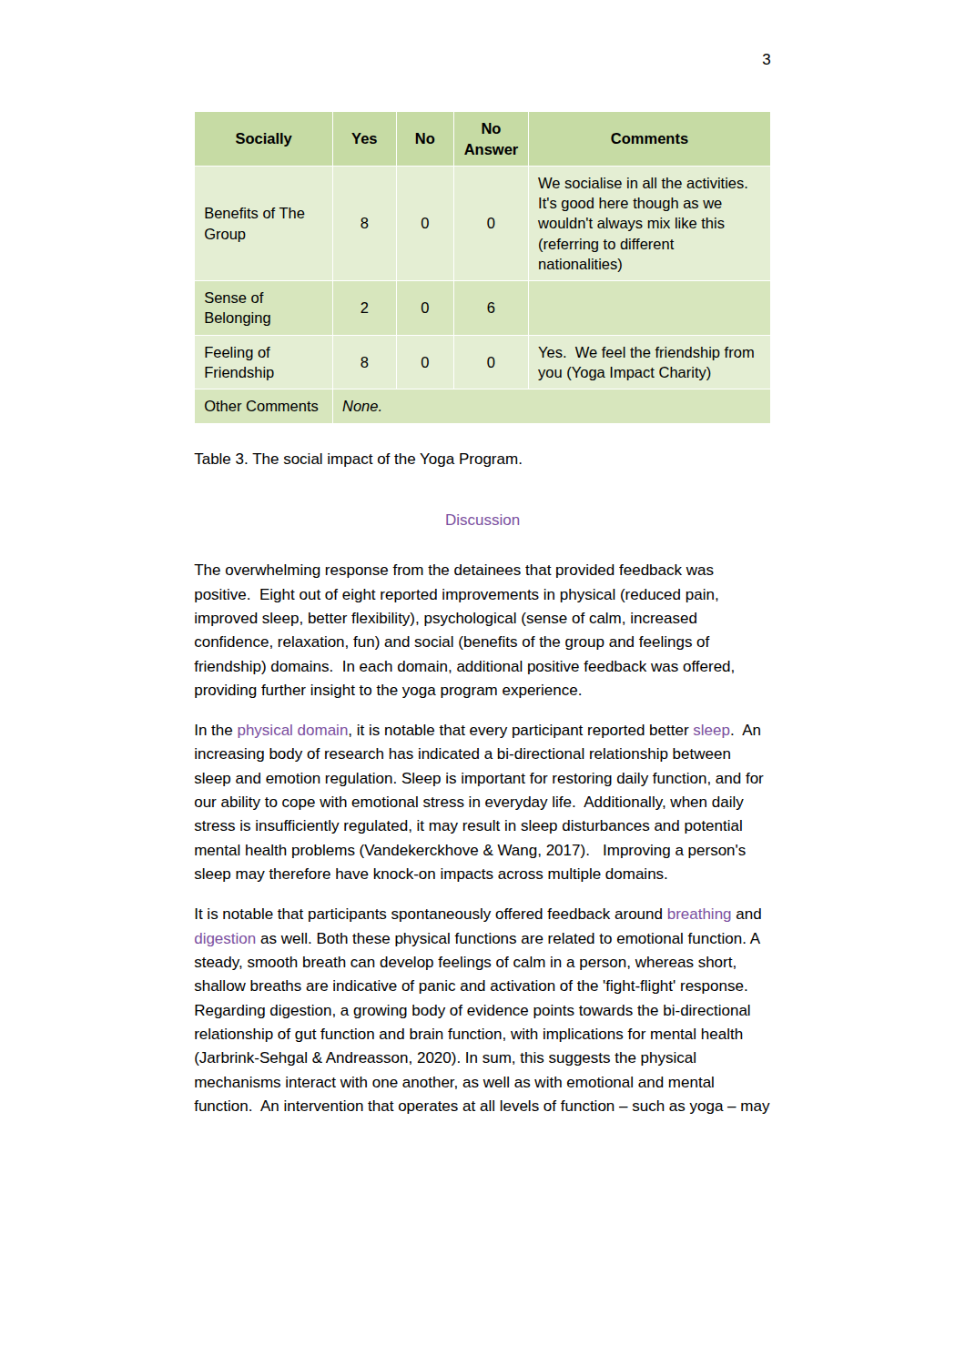3
| Socially | Yes | No | No Answer | Comments |
| --- | --- | --- | --- | --- |
| Benefits of The Group | 8 | 0 | 0 | We socialise in all the activities. It's good here though as we wouldn't always mix like this (referring to different nationalities) |
| Sense of Belonging | 2 | 0 | 6 | |
| Feeling of Friendship | 8 | 0 | 0 | Yes. We feel the friendship from you (Yoga Impact Charity) |
| Other Comments | None. |
Table 3. The social impact of the Yoga Program.
Discussion
The overwhelming response from the detainees that provided feedback was positive. Eight out of eight reported improvements in physical (reduced pain, improved sleep, better flexibility), psychological (sense of calm, increased confidence, relaxation, fun) and social (benefits of the group and feelings of friendship) domains. In each domain, additional positive feedback was offered, providing further insight to the yoga program experience.
In the physical domain, it is notable that every participant reported better sleep. An increasing body of research has indicated a bi-directional relationship between sleep and emotion regulation. Sleep is important for restoring daily function, and for our ability to cope with emotional stress in everyday life. Additionally, when daily stress is insufficiently regulated, it may result in sleep disturbances and potential mental health problems (Vandekerckhove & Wang, 2017). Improving a person's sleep may therefore have knock-on impacts across multiple domains.
It is notable that participants spontaneously offered feedback around breathing and digestion as well. Both these physical functions are related to emotional function. A steady, smooth breath can develop feelings of calm in a person, whereas short, shallow breaths are indicative of panic and activation of the 'fight-flight' response. Regarding digestion, a growing body of evidence points towards the bi-directional relationship of gut function and brain function, with implications for mental health (Jarbrink-Sehgal & Andreasson, 2020). In sum, this suggests the physical mechanisms interact with one another, as well as with emotional and mental function. An intervention that operates at all levels of function – such as yoga – may